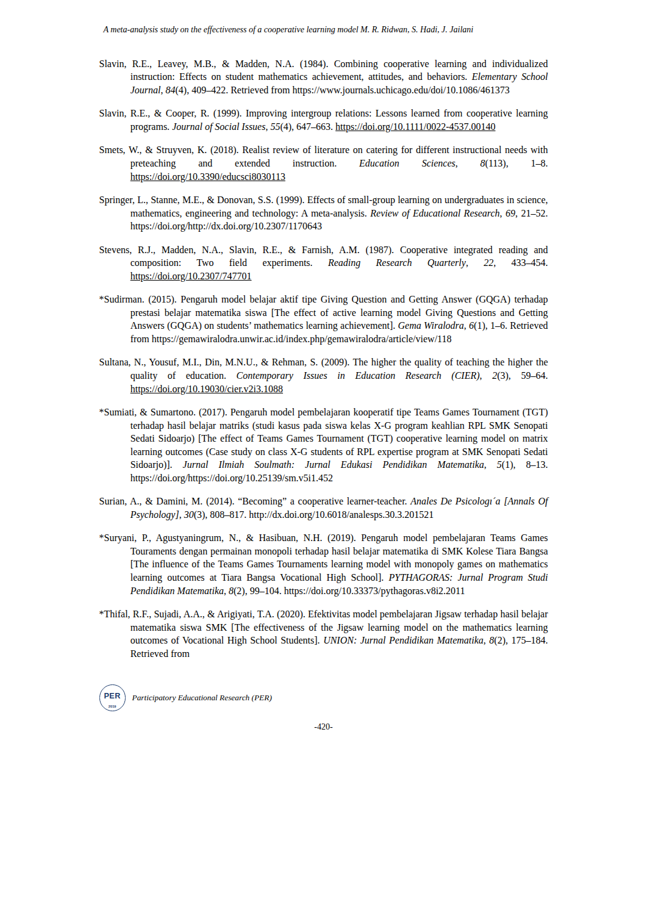A meta-analysis study on the effectiveness of a cooperative learning model M. R. Ridwan, S. Hadi, J. Jailani
Slavin, R.E., Leavey, M.B., & Madden, N.A. (1984). Combining cooperative learning and individualized instruction: Effects on student mathematics achievement, attitudes, and behaviors. Elementary School Journal, 84(4), 409–422. Retrieved from https://www.journals.uchicago.edu/doi/10.1086/461373
Slavin, R.E., & Cooper, R. (1999). Improving intergroup relations: Lessons learned from cooperative learning programs. Journal of Social Issues, 55(4), 647–663. https://doi.org/10.1111/0022-4537.00140
Smets, W., & Struyven, K. (2018). Realist review of literature on catering for different instructional needs with preteaching and extended instruction. Education Sciences, 8(113), 1–8. https://doi.org/10.3390/educsci8030113
Springer, L., Stanne, M.E., & Donovan, S.S. (1999). Effects of small-group learning on undergraduates in science, mathematics, engineering and technology: A meta-analysis. Review of Educational Research, 69, 21–52. https://doi.org/http://dx.doi.org/10.2307/1170643
Stevens, R.J., Madden, N.A., Slavin, R.E., & Farnish, A.M. (1987). Cooperative integrated reading and composition: Two field experiments. Reading Research Quarterly, 22, 433–454. https://doi.org/10.2307/747701
*Sudirman. (2015). Pengaruh model belajar aktif tipe Giving Question and Getting Answer (GQGA) terhadap prestasi belajar matematika siswa [The effect of active learning model Giving Questions and Getting Answers (GQGA) on students’ mathematics learning achievement]. Gema Wiralodra, 6(1), 1–6. Retrieved from https://gemawiralodra.unwir.ac.id/index.php/gemawiralodra/article/view/118
Sultana, N., Yousuf, M.I., Din, M.N.U., & Rehman, S. (2009). The higher the quality of teaching the higher the quality of education. Contemporary Issues in Education Research (CIER), 2(3), 59–64. https://doi.org/10.19030/cier.v2i3.1088
*Sumiati, & Sumartono. (2017). Pengaruh model pembelajaran kooperatif tipe Teams Games Tournament (TGT) terhadap hasil belajar matriks (studi kasus pada siswa kelas X-G program keahlian RPL SMK Senopati Sedati Sidoarjo) [The effect of Teams Games Tournament (TGT) cooperative learning model on matrix learning outcomes (Case study on class X-G students of RPL expertise program at SMK Senopati Sedati Sidoarjo)]. Jurnal Ilmiah Soulmath: Jurnal Edukasi Pendidikan Matematika, 5(1), 8–13. https://doi.org/https://doi.org/10.25139/sm.v5i1.452
Surian, A., & Damini, M. (2014). “Becoming” a cooperative learner-teacher. Anales De Psicologı´a [Annals Of Psychology], 30(3), 808–817. http://dx.doi.org/10.6018/analesps.30.3.201521
*Suryani, P., Agustyaningrum, N., & Hasibuan, N.H. (2019). Pengaruh model pembelajaran Teams Games Touraments dengan permainan monopoli terhadap hasil belajar matematika di SMK Kolese Tiara Bangsa [The influence of the Teams Games Tournaments learning model with monopoly games on mathematics learning outcomes at Tiara Bangsa Vocational High School]. PYTHAGORAS: Jurnal Program Studi Pendidikan Matematika, 8(2), 99–104. https://doi.org/10.33373/pythagoras.v8i2.2011
*Thifal, R.F., Sujadi, A.A., & Arigiyati, T.A. (2020). Efektivitas model pembelajaran Jigsaw terhadap hasil belajar matematika siswa SMK [The effectiveness of the Jigsaw learning model on the mathematics learning outcomes of Vocational High School Students]. UNION: Jurnal Pendidikan Matematika, 8(2), 175–184. Retrieved from
PER 2019 Participatory Educational Research (PER)
-420-